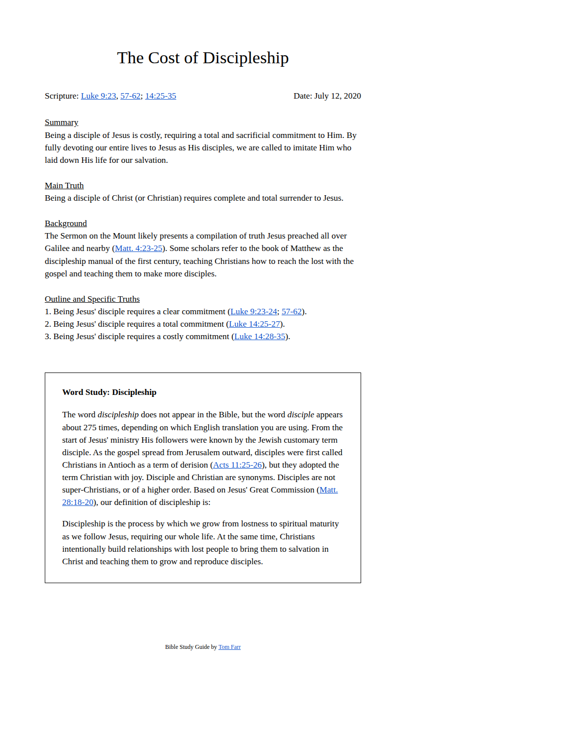The Cost of Discipleship
Scripture: Luke 9:23, 57-62; 14:25-35 Date: July 12, 2020
Summary
Being a disciple of Jesus is costly, requiring a total and sacrificial commitment to Him. By fully devoting our entire lives to Jesus as His disciples, we are called to imitate Him who laid down His life for our salvation.
Main Truth
Being a disciple of Christ (or Christian) requires complete and total surrender to Jesus.
Background
The Sermon on the Mount likely presents a compilation of truth Jesus preached all over Galilee and nearby (Matt. 4:23-25). Some scholars refer to the book of Matthew as the discipleship manual of the first century, teaching Christians how to reach the lost with the gospel and teaching them to make more disciples.
Outline and Specific Truths
1. Being Jesus' disciple requires a clear commitment (Luke 9:23-24; 57-62).
2. Being Jesus' disciple requires a total commitment (Luke 14:25-27).
3. Being Jesus' disciple requires a costly commitment (Luke 14:28-35).
Word Study: Discipleship
The word discipleship does not appear in the Bible, but the word disciple appears about 275 times, depending on which English translation you are using. From the start of Jesus' ministry His followers were known by the Jewish customary term disciple. As the gospel spread from Jerusalem outward, disciples were first called Christians in Antioch as a term of derision (Acts 11:25-26), but they adopted the term Christian with joy. Disciple and Christian are synonyms. Disciples are not super-Christians, or of a higher order. Based on Jesus' Great Commission (Matt. 28:18-20), our definition of discipleship is:
Discipleship is the process by which we grow from lostness to spiritual maturity as we follow Jesus, requiring our whole life. At the same time, Christians intentionally build relationships with lost people to bring them to salvation in Christ and teaching them to grow and reproduce disciples.
Bible Study Guide by Tom Farr